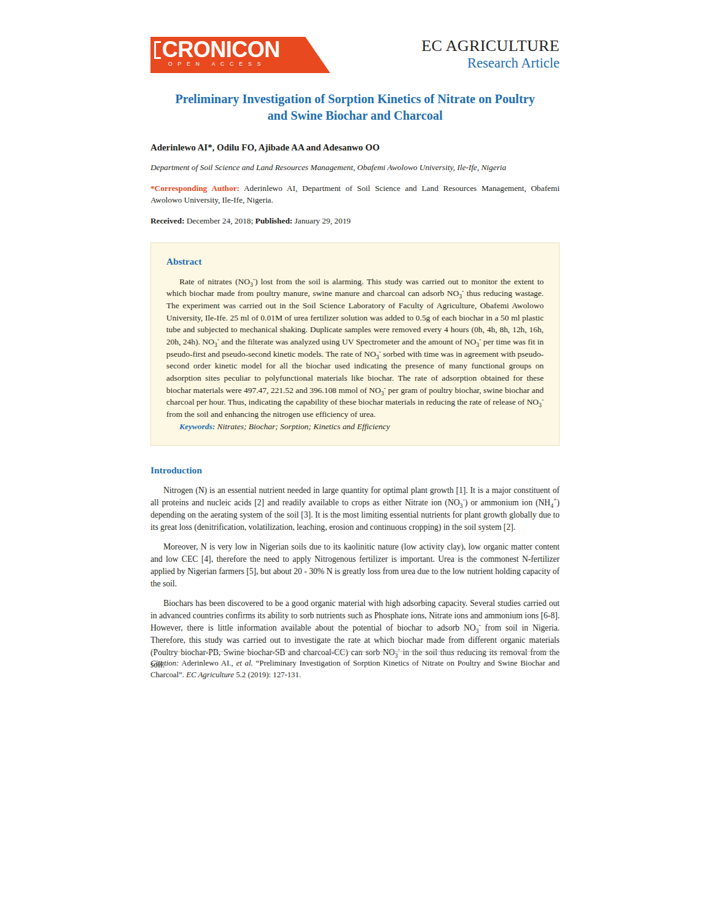CRONICON
O P E N A C C E S S
EC AGRICULTURE
Research Article
Preliminary Investigation of Sorption Kinetics of Nitrate on Poultry
and Swine Biochar and Charcoal
Aderinlewo AI*, Odilu FO, Ajibade AA and Adesanwo OO
Department of Soil Science and Land Resources Management, Obafemi Awolowo University, Ile-Ife, Nigeria
*Corresponding Author: Aderinlewo AI, Department of Soil Science and Land Resources Management, Obafemi Awolowo University, Ile-Ife, Nigeria.
Received: December 24, 2018; Published: January 29, 2019
Abstract
Rate of nitrates (NO3-) lost from the soil is alarming. This study was carried out to monitor the extent to which biochar made from poultry manure, swine manure and charcoal can adsorb NO3- thus reducing wastage. The experiment was carried out in the Soil Science Laboratory of Faculty of Agriculture, Obafemi Awolowo University, Ile-Ife. 25 ml of 0.01M of urea fertilizer solution was added to 0.5g of each biochar in a 50 ml plastic tube and subjected to mechanical shaking. Duplicate samples were removed every 4 hours (0h, 4h, 8h, 12h, 16h, 20h, 24h). NO3- and the filterate was analyzed using UV Spectrometer and the amount of NO3- per time was fit in pseudo-first and pseudo-second kinetic models. The rate of NO3- sorbed with time was in agreement with pseudo-second order kinetic model for all the biochar used indicating the presence of many functional groups on adsorption sites peculiar to polyfunctional materials like biochar. The rate of adsorption obtained for these biochar materials were 497.47, 221.52 and 396.108 mmol of NO3- per gram of poultry biochar, swine biochar and charcoal per hour. Thus, indicating the capability of these biochar materials in reducing the rate of release of NO3- from the soil and enhancing the nitrogen use efficiency of urea.
Keywords: Nitrates; Biochar; Sorption; Kinetics and Efficiency
Introduction
Nitrogen (N) is an essential nutrient needed in large quantity for optimal plant growth [1]. It is a major constituent of all proteins and nucleic acids [2] and readily available to crops as either Nitrate ion (NO3-) or ammonium ion (NH4+) depending on the aerating system of the soil [3]. It is the most limiting essential nutrients for plant growth globally due to its great loss (denitrification, volatilization, leaching, erosion and continuous cropping) in the soil system [2].
Moreover, N is very low in Nigerian soils due to its kaolinitic nature (low activity clay), low organic matter content and low CEC [4], therefore the need to apply Nitrogenous fertilizer is important. Urea is the commonest N-fertilizer applied by Nigerian farmers [5], but about 20 - 30% N is greatly loss from urea due to the low nutrient holding capacity of the soil.
Biochars has been discovered to be a good organic material with high adsorbing capacity. Several studies carried out in advanced countries confirms its ability to sorb nutrients such as Phosphate ions, Nitrate ions and ammonium ions [6-8]. However, there is little information available about the potential of biochar to adsorb NO3- from soil in Nigeria. Therefore, this study was carried out to investigate the rate at which biochar made from different organic materials (Poultry biochar-PB, Swine biochar-SB and charcoal-CC) can sorb NO3- in the soil thus reducing its removal from the soil.
Citation: Aderinlewo AI., et al. “Preliminary Investigation of Sorption Kinetics of Nitrate on Poultry and Swine Biochar and Charcoal”. EC Agriculture 5.2 (2019): 127-131.